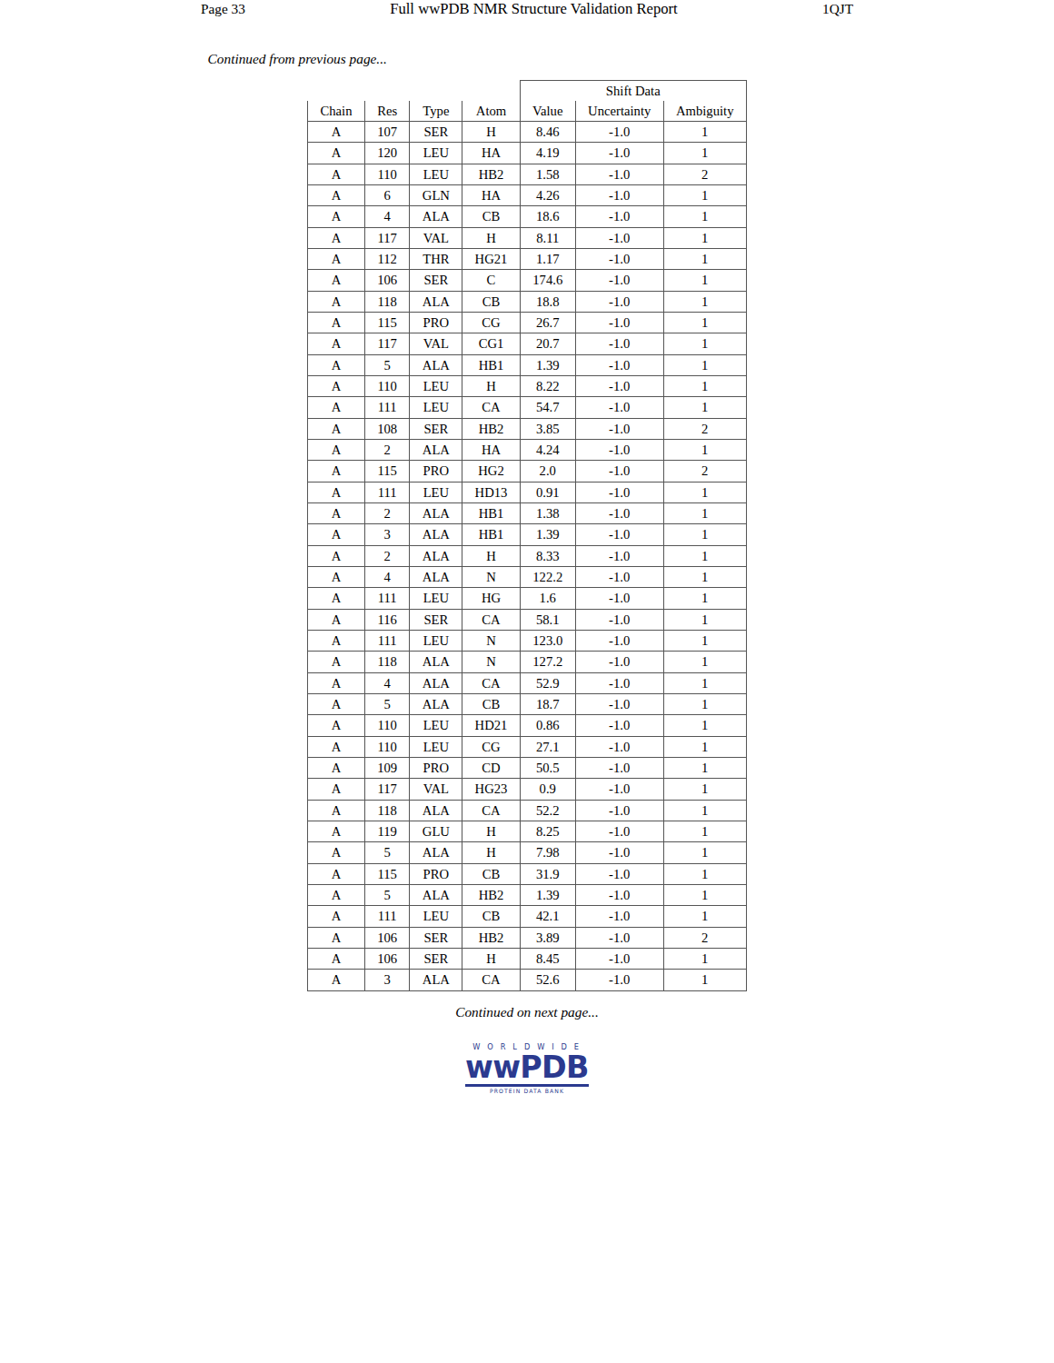Page 33
Full wwPDB NMR Structure Validation Report
1QJT
Continued from previous page...
| | | | | Shift Data |
| --- | --- | --- | --- | --- |
| Chain | Res | Type | Atom | Value | Uncertainty | Ambiguity |
| A | 107 | SER | H | 8.46 | -1.0 | 1 |
| A | 120 | LEU | HA | 4.19 | -1.0 | 1 |
| A | 110 | LEU | HB2 | 1.58 | -1.0 | 2 |
| A | 6 | GLN | HA | 4.26 | -1.0 | 1 |
| A | 4 | ALA | CB | 18.6 | -1.0 | 1 |
| A | 117 | VAL | H | 8.11 | -1.0 | 1 |
| A | 112 | THR | HG21 | 1.17 | -1.0 | 1 |
| A | 106 | SER | C | 174.6 | -1.0 | 1 |
| A | 118 | ALA | CB | 18.8 | -1.0 | 1 |
| A | 115 | PRO | CG | 26.7 | -1.0 | 1 |
| A | 117 | VAL | CG1 | 20.7 | -1.0 | 1 |
| A | 5 | ALA | HB1 | 1.39 | -1.0 | 1 |
| A | 110 | LEU | H | 8.22 | -1.0 | 1 |
| A | 111 | LEU | CA | 54.7 | -1.0 | 1 |
| A | 108 | SER | HB2 | 3.85 | -1.0 | 2 |
| A | 2 | ALA | HA | 4.24 | -1.0 | 1 |
| A | 115 | PRO | HG2 | 2.0 | -1.0 | 2 |
| A | 111 | LEU | HD13 | 0.91 | -1.0 | 1 |
| A | 2 | ALA | HB1 | 1.38 | -1.0 | 1 |
| A | 3 | ALA | HB1 | 1.39 | -1.0 | 1 |
| A | 2 | ALA | H | 8.33 | -1.0 | 1 |
| A | 4 | ALA | N | 122.2 | -1.0 | 1 |
| A | 111 | LEU | HG | 1.6 | -1.0 | 1 |
| A | 116 | SER | CA | 58.1 | -1.0 | 1 |
| A | 111 | LEU | N | 123.0 | -1.0 | 1 |
| A | 118 | ALA | N | 127.2 | -1.0 | 1 |
| A | 4 | ALA | CA | 52.9 | -1.0 | 1 |
| A | 5 | ALA | CB | 18.7 | -1.0 | 1 |
| A | 110 | LEU | HD21 | 0.86 | -1.0 | 1 |
| A | 110 | LEU | CG | 27.1 | -1.0 | 1 |
| A | 109 | PRO | CD | 50.5 | -1.0 | 1 |
| A | 117 | VAL | HG23 | 0.9 | -1.0 | 1 |
| A | 118 | ALA | CA | 52.2 | -1.0 | 1 |
| A | 119 | GLU | H | 8.25 | -1.0 | 1 |
| A | 5 | ALA | H | 7.98 | -1.0 | 1 |
| A | 115 | PRO | CB | 31.9 | -1.0 | 1 |
| A | 5 | ALA | HB2 | 1.39 | -1.0 | 1 |
| A | 111 | LEU | CB | 42.1 | -1.0 | 1 |
| A | 106 | SER | HB2 | 3.89 | -1.0 | 2 |
| A | 106 | SER | H | 8.45 | -1.0 | 1 |
| A | 3 | ALA | CA | 52.6 | -1.0 | 1 |
Continued on next page...
W O R L D W I D E ww PDB
PROTEIN DATA BANK